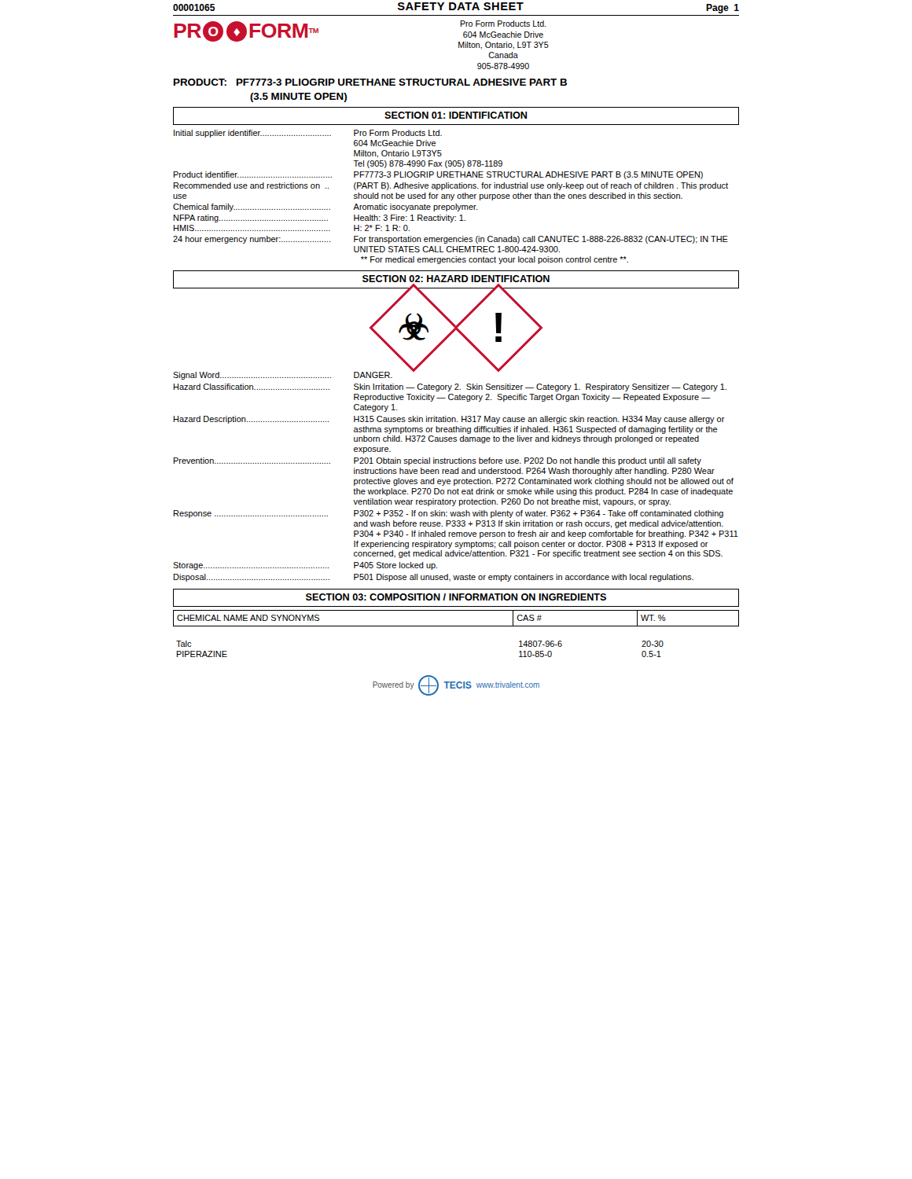00001065
SAFETY DATA SHEET
Page 1
PRO♦FORMTM
Pro Form Products Ltd.
604 McGeachie Drive
Milton, Ontario, L9T 3Y5
Canada
905-878-4990
PRODUCT: PF7773-3 PLIOGRIP URETHANE STRUCTURAL ADHESIVE PART B
(3.5 MINUTE OPEN)
SECTION 01: IDENTIFICATION
| Initial supplier identifier .............................. | Pro Form Products Ltd. 604 McGeachie Drive Milton, Ontario L9T3Y5 Tel (905) 878-4990 Fax (905) 878-1189 |
| Product identifier ........................................ | PF7773-3 PLIOGRIP URETHANE STRUCTURAL ADHESIVE PART B (3.5 MINUTE OPEN) |
| Recommended use and restrictions on .. use | (PART B). Adhesive applications. for industrial use only-keep out of reach of children . This product should not be used for any other purpose other than the ones described in this section. |
| Chemical family ......................................... | Aromatic isocyanate prepolymer. |
| NFPA rating .............................................. | Health: 3 Fire: 1 Reactivity: 1. |
| HMIS ......................................................... | H: 2* F: 1 R: 0. |
| 24 hour emergency number: ..................... | For transportation emergencies (in Canada) call CANUTEC 1-888-226-8832 (CAN-UTEC); IN THE UNITED STATES CALL CHEMTREC 1-800-424-9300. ** For medical emergencies contact your local poison control centre **. |
SECTION 02: HAZARD IDENTIFICATION
☣
!
| Signal Word ............................................... | DANGER. |
| Hazard Classification ................................ | Skin Irritation — Category 2. Skin Sensitizer — Category 1. Respiratory Sensitizer — Category 1. Reproductive Toxicity — Category 2. Specific Target Organ Toxicity — Repeated Exposure — Category 1. |
| Hazard Description ................................... | H315 Causes skin irritation. H317 May cause an allergic skin reaction. H334 May cause allergy or asthma symptoms or breathing difficulties if inhaled. H361 Suspected of damaging fertility or the unborn child. H372 Causes damage to the liver and kidneys through prolonged or repeated exposure. |
| Prevention ................................................. | P201 Obtain special instructions before use. P202 Do not handle this product until all safety instructions have been read and understood. P264 Wash thoroughly after handling. P280 Wear protective gloves and eye protection. P272 Contaminated work clothing should not be allowed out of the workplace. P270 Do not eat drink or smoke while using this product. P284 In case of inadequate ventilation wear respiratory protection. P260 Do not breathe mist, vapours, or spray. |
| Response ................................................ | P302 + P352 - If on skin: wash with plenty of water. P362 + P364 - Take off contaminated clothing and wash before reuse. P333 + P313 If skin irritation or rash occurs, get medical advice/attention. P304 + P340 - If inhaled remove person to fresh air and keep comfortable for breathing. P342 + P311 If experiencing respiratory symptoms; call poison center or doctor. P308 + P313 If exposed or concerned, get medical advice/attention. P321 - For specific treatment see section 4 on this SDS. |
| Storage ..................................................... | P405 Store locked up. |
| Disposal .................................................... | P501 Dispose all unused, waste or empty containers in accordance with local regulations. |
SECTION 03: COMPOSITION / INFORMATION ON INGREDIENTS
CHEMICAL NAME AND SYNONYMS
CAS #
WT. %
Talc
14807-96-6
20-30
PIPERAZINE
110-85-0
0.5-1
Powered by TECIS www.trivalent.com